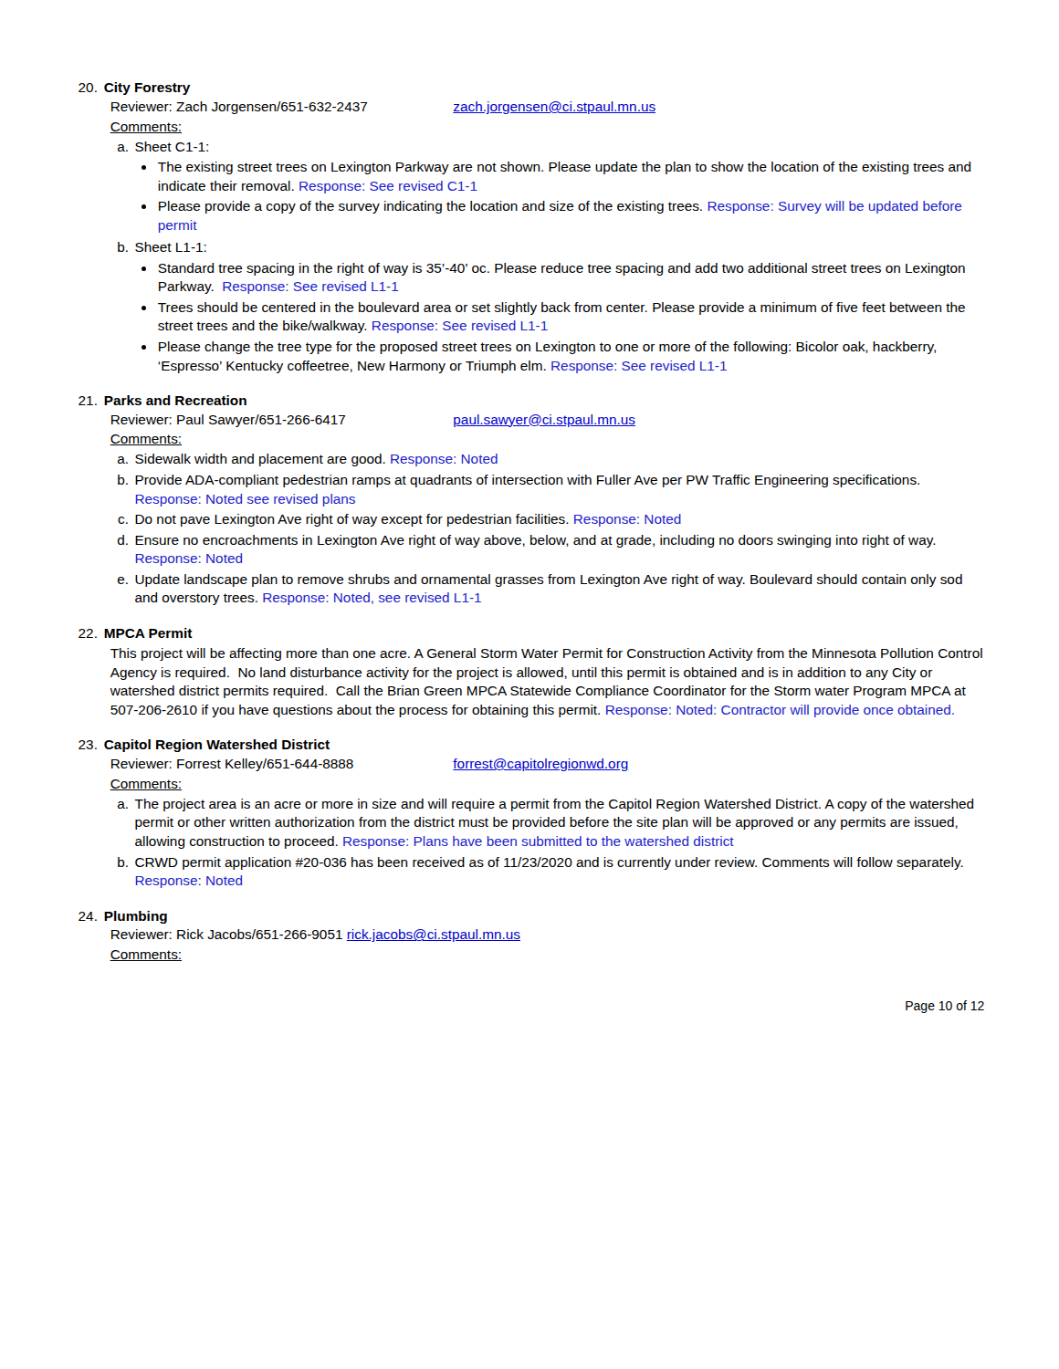20. City Forestry
Reviewer: Zach Jorgensen/651-632-2437 zach.jorgensen@ci.stpaul.mn.us
Comments:
Sheet C1-1:
The existing street trees on Lexington Parkway are not shown. Please update the plan to show the location of the existing trees and indicate their removal. Response: See revised C1-1
Please provide a copy of the survey indicating the location and size of the existing trees. Response: Survey will be updated before permit
Sheet L1-1:
Standard tree spacing in the right of way is 35’-40’ oc. Please reduce tree spacing and add two additional street trees on Lexington Parkway. Response: See revised L1-1
Trees should be centered in the boulevard area or set slightly back from center. Please provide a minimum of five feet between the street trees and the bike/walkway. Response: See revised L1-1
Please change the tree type for the proposed street trees on Lexington to one or more of the following: Bicolor oak, hackberry, ‘Espresso’ Kentucky coffeetree, New Harmony or Triumph elm. Response: See revised L1-1
21. Parks and Recreation
Reviewer: Paul Sawyer/651-266-6417 paul.sawyer@ci.stpaul.mn.us
Comments:
Sidewalk width and placement are good. Response: Noted
Provide ADA-compliant pedestrian ramps at quadrants of intersection with Fuller Ave per PW Traffic Engineering specifications. Response: Noted see revised plans
Do not pave Lexington Ave right of way except for pedestrian facilities. Response: Noted
Ensure no encroachments in Lexington Ave right of way above, below, and at grade, including no doors swinging into right of way. Response: Noted
Update landscape plan to remove shrubs and ornamental grasses from Lexington Ave right of way. Boulevard should contain only sod and overstory trees. Response: Noted, see revised L1-1
22. MPCA Permit
This project will be affecting more than one acre. A General Storm Water Permit for Construction Activity from the Minnesota Pollution Control Agency is required. No land disturbance activity for the project is allowed, until this permit is obtained and is in addition to any City or watershed district permits required. Call the Brian Green MPCA Statewide Compliance Coordinator for the Storm water Program MPCA at 507-206-2610 if you have questions about the process for obtaining this permit. Response: Noted: Contractor will provide once obtained.
23. Capitol Region Watershed District
Reviewer: Forrest Kelley/651-644-8888 forrest@capitolregionwd.org
Comments:
The project area is an acre or more in size and will require a permit from the Capitol Region Watershed District. A copy of the watershed permit or other written authorization from the district must be provided before the site plan will be approved or any permits are issued, allowing construction to proceed. Response: Plans have been submitted to the watershed district
CRWD permit application #20-036 has been received as of 11/23/2020 and is currently under review. Comments will follow separately. Response: Noted
24. Plumbing
Reviewer: Rick Jacobs/651-266-9051 rick.jacobs@ci.stpaul.mn.us
Comments:
Page 10 of 12